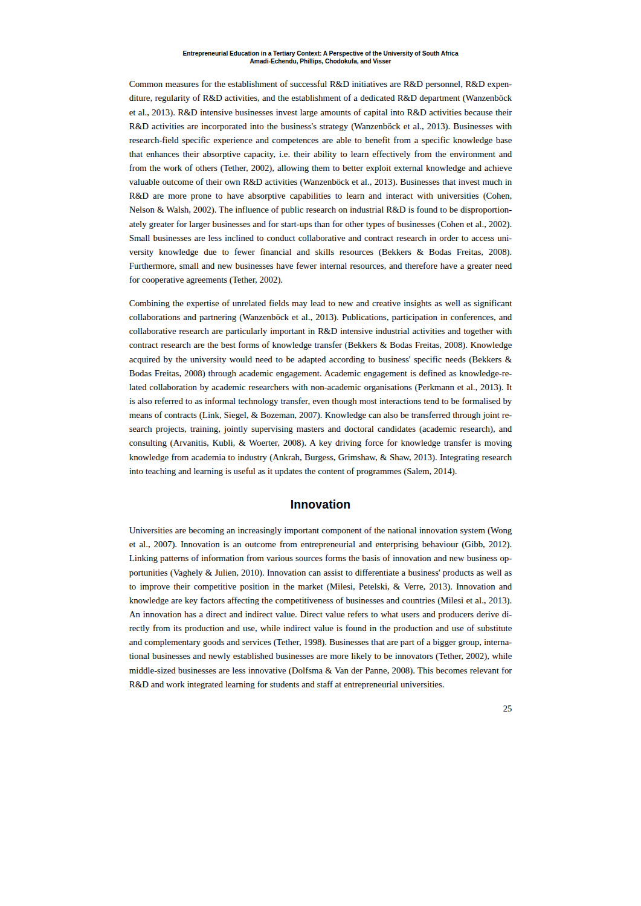Entrepreneurial Education in a Tertiary Context: A Perspective of the University of South Africa Amadi-Echendu, Phillips, Chodokufa, and Visser
Common measures for the establishment of successful R&D initiatives are R&D personnel, R&D expenditure, regularity of R&D activities, and the establishment of a dedicated R&D department (Wanzenböck et al., 2013). R&D intensive businesses invest large amounts of capital into R&D activities because their R&D activities are incorporated into the business's strategy (Wanzenböck et al., 2013). Businesses with research-field specific experience and competences are able to benefit from a specific knowledge base that enhances their absorptive capacity, i.e. their ability to learn effectively from the environment and from the work of others (Tether, 2002), allowing them to better exploit external knowledge and achieve valuable outcome of their own R&D activities (Wanzenböck et al., 2013). Businesses that invest much in R&D are more prone to have absorptive capabilities to learn and interact with universities (Cohen, Nelson & Walsh, 2002). The influence of public research on industrial R&D is found to be disproportionately greater for larger businesses and for start-ups than for other types of businesses (Cohen et al., 2002). Small businesses are less inclined to conduct collaborative and contract research in order to access university knowledge due to fewer financial and skills resources (Bekkers & Bodas Freitas, 2008). Furthermore, small and new businesses have fewer internal resources, and therefore have a greater need for cooperative agreements (Tether, 2002).
Combining the expertise of unrelated fields may lead to new and creative insights as well as significant collaborations and partnering (Wanzenböck et al., 2013). Publications, participation in conferences, and collaborative research are particularly important in R&D intensive industrial activities and together with contract research are the best forms of knowledge transfer (Bekkers & Bodas Freitas, 2008). Knowledge acquired by the university would need to be adapted according to business' specific needs (Bekkers & Bodas Freitas, 2008) through academic engagement. Academic engagement is defined as knowledge-related collaboration by academic researchers with non-academic organisations (Perkmann et al., 2013). It is also referred to as informal technology transfer, even though most interactions tend to be formalised by means of contracts (Link, Siegel, & Bozeman, 2007). Knowledge can also be transferred through joint research projects, training, jointly supervising masters and doctoral candidates (academic research), and consulting (Arvanitis, Kubli, & Woerter, 2008). A key driving force for knowledge transfer is moving knowledge from academia to industry (Ankrah, Burgess, Grimshaw, & Shaw, 2013). Integrating research into teaching and learning is useful as it updates the content of programmes (Salem, 2014).
Innovation
Universities are becoming an increasingly important component of the national innovation system (Wong et al., 2007). Innovation is an outcome from entrepreneurial and enterprising behaviour (Gibb, 2012). Linking patterns of information from various sources forms the basis of innovation and new business opportunities (Vaghely & Julien, 2010). Innovation can assist to differentiate a business' products as well as to improve their competitive position in the market (Milesi, Petelski, & Verre, 2013). Innovation and knowledge are key factors affecting the competitiveness of businesses and countries (Milesi et al., 2013). An innovation has a direct and indirect value. Direct value refers to what users and producers derive directly from its production and use, while indirect value is found in the production and use of substitute and complementary goods and services (Tether, 1998). Businesses that are part of a bigger group, international businesses and newly established businesses are more likely to be innovators (Tether, 2002), while middle-sized businesses are less innovative (Dolfsma & Van der Panne, 2008). This becomes relevant for R&D and work integrated learning for students and staff at entrepreneurial universities.
25